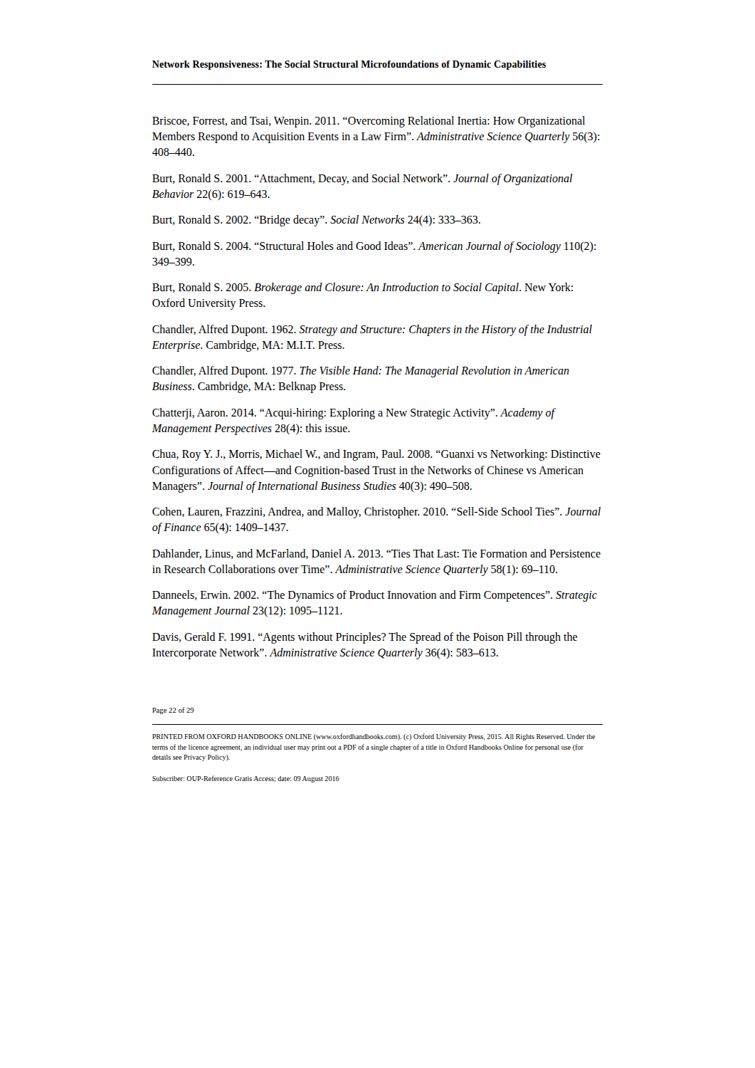Network Responsiveness: The Social Structural Microfoundations of Dynamic Capabilities
Briscoe, Forrest, and Tsai, Wenpin. 2011. “Overcoming Relational Inertia: How Organizational Members Respond to Acquisition Events in a Law Firm”. Administrative Science Quarterly 56(3): 408–440.
Burt, Ronald S. 2001. “Attachment, Decay, and Social Network”. Journal of Organizational Behavior 22(6): 619–643.
Burt, Ronald S. 2002. “Bridge decay”. Social Networks 24(4): 333–363.
Burt, Ronald S. 2004. “Structural Holes and Good Ideas”. American Journal of Sociology 110(2): 349–399.
Burt, Ronald S. 2005. Brokerage and Closure: An Introduction to Social Capital. New York: Oxford University Press.
Chandler, Alfred Dupont. 1962. Strategy and Structure: Chapters in the History of the Industrial Enterprise. Cambridge, MA: M.I.T. Press.
Chandler, Alfred Dupont. 1977. The Visible Hand: The Managerial Revolution in American Business. Cambridge, MA: Belknap Press.
Chatterji, Aaron. 2014. “Acqui-hiring: Exploring a New Strategic Activity”. Academy of Management Perspectives 28(4): this issue.
Chua, Roy Y. J., Morris, Michael W., and Ingram, Paul. 2008. “Guanxi vs Networking: Distinctive Configurations of Affect—and Cognition-based Trust in the Networks of Chinese vs American Managers”. Journal of International Business Studies 40(3): 490–508.
Cohen, Lauren, Frazzini, Andrea, and Malloy, Christopher. 2010. “Sell-Side School Ties”. Journal of Finance 65(4): 1409–1437.
Dahlander, Linus, and McFarland, Daniel A. 2013. “Ties That Last: Tie Formation and Persistence in Research Collaborations over Time”. Administrative Science Quarterly 58(1): 69–110.
Danneels, Erwin. 2002. “The Dynamics of Product Innovation and Firm Competences”. Strategic Management Journal 23(12): 1095–1121.
Davis, Gerald F. 1991. “Agents without Principles? The Spread of the Poison Pill through the Intercorporate Network”. Administrative Science Quarterly 36(4): 583–613.
Page 22 of 29
PRINTED FROM OXFORD HANDBOOKS ONLINE (www.oxfordhandbooks.com). (c) Oxford University Press, 2015. All Rights Reserved. Under the terms of the licence agreement, an individual user may print out a PDF of a single chapter of a title in Oxford Handbooks Online for personal use (for details see Privacy Policy).
Subscriber: OUP-Reference Gratis Access; date: 09 August 2016